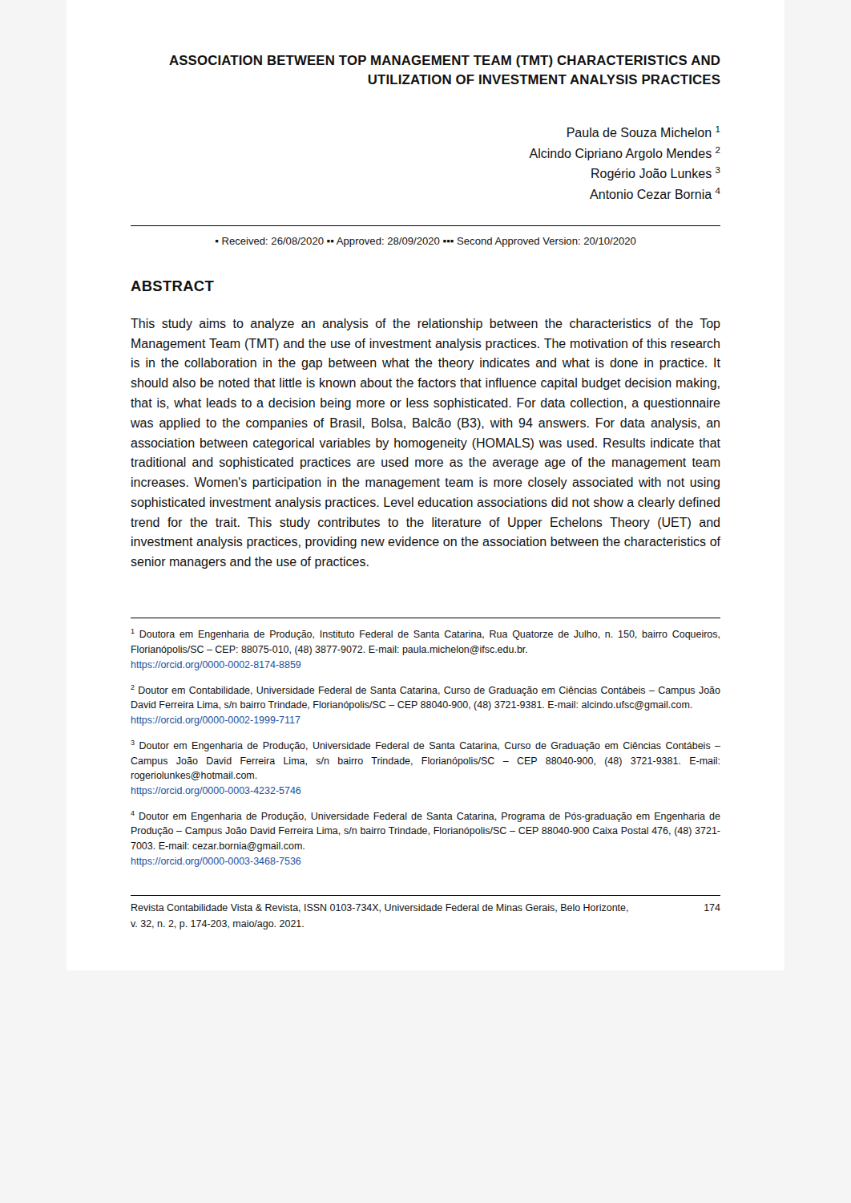Association between Top Management Team (TMT) characteristics and utilization of investment analysis practices
Paula de Souza Michelon 1
Alcindo Cipriano Argolo Mendes 2
Rogério João Lunkes 3
Antonio Cezar Bornia 4
▪ Received: 26/08/2020 ▪▪ Approved: 28/09/2020 ▪▪▪ Second Approved Version: 20/10/2020
ABSTRACT
This study aims to analyze an analysis of the relationship between the characteristics of the Top Management Team (TMT) and the use of investment analysis practices. The motivation of this research is in the collaboration in the gap between what the theory indicates and what is done in practice. It should also be noted that little is known about the factors that influence capital budget decision making, that is, what leads to a decision being more or less sophisticated. For data collection, a questionnaire was applied to the companies of Brasil, Bolsa, Balcão (B3), with 94 answers. For data analysis, an association between categorical variables by homogeneity (HOMALS) was used. Results indicate that traditional and sophisticated practices are used more as the average age of the management team increases. Women's participation in the management team is more closely associated with not using sophisticated investment analysis practices. Level education associations did not show a clearly defined trend for the trait. This study contributes to the literature of Upper Echelons Theory (UET) and investment analysis practices, providing new evidence on the association between the characteristics of senior managers and the use of practices.
1 Doutora em Engenharia de Produção, Instituto Federal de Santa Catarina, Rua Quatorze de Julho, n. 150, bairro Coqueiros, Florianópolis/SC – CEP: 88075-010, (48) 3877-9072. E-mail: paula.michelon@ifsc.edu.br.
https://orcid.org/0000-0002-8174-8859
2 Doutor em Contabilidade, Universidade Federal de Santa Catarina, Curso de Graduação em Ciências Contábeis – Campus João David Ferreira Lima, s/n bairro Trindade, Florianópolis/SC – CEP 88040-900, (48) 3721-9381. E-mail: alcindo.ufsc@gmail.com.
https://orcid.org/0000-0002-1999-7117
3 Doutor em Engenharia de Produção, Universidade Federal de Santa Catarina, Curso de Graduação em Ciências Contábeis – Campus João David Ferreira Lima, s/n bairro Trindade, Florianópolis/SC – CEP 88040-900, (48) 3721-9381. E-mail: rogeriolunkes@hotmail.com.
https://orcid.org/0000-0003-4232-5746
4 Doutor em Engenharia de Produção, Universidade Federal de Santa Catarina, Programa de Pós-graduação em Engenharia de Produção – Campus João David Ferreira Lima, s/n bairro Trindade, Florianópolis/SC – CEP 88040-900 Caixa Postal 476, (48) 3721-7003. E-mail: cezar.bornia@gmail.com.
https://orcid.org/0000-0003-3468-7536
Revista Contabilidade Vista & Revista, ISSN 0103-734X, Universidade Federal de Minas Gerais, Belo Horizonte, v. 32, n. 2, p. 174-203, maio/ago. 2021. 174